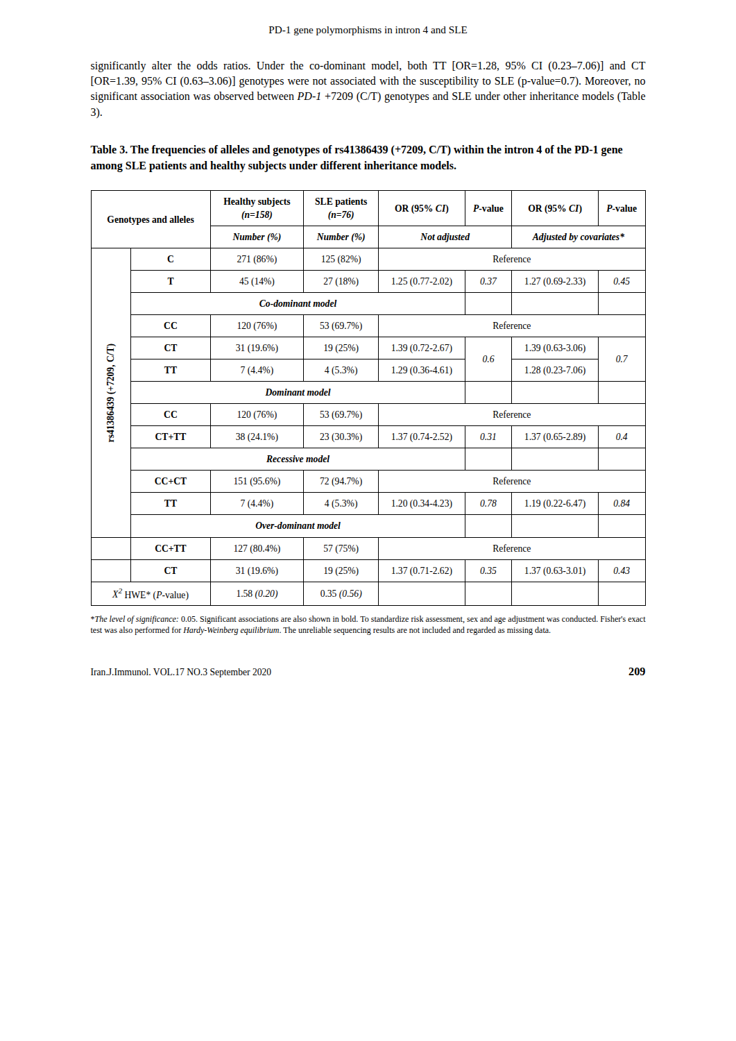PD-1 gene polymorphisms in intron 4 and SLE
significantly alter the odds ratios. Under the co-dominant model, both TT [OR=1.28, 95% CI (0.23–7.06)] and CT [OR=1.39, 95% CI (0.63–3.06)] genotypes were not associated with the susceptibility to SLE (p-value=0.7). Moreover, no significant association was observed between PD-1 +7209 (C/T) genotypes and SLE under other inheritance models (Table 3).
Table 3. The frequencies of alleles and genotypes of rs41386439 (+7209, C/T) within the intron 4 of the PD-1 gene among SLE patients and healthy subjects under different inheritance models.
| Genotypes and alleles | Healthy subjects (n=158) | SLE patients (n=76) | OR (95% CI ) | P -value | OR (95% CI ) | P -value |
| --- | --- | --- | --- | --- | --- | --- |
| Number (%) | Number (%) | Not adjusted | Adjusted by covariates* |
| rs41386439 (+7209, C/T) | C | 271 (86%) | 125 (82%) | Reference |
| T | 45 (14%) | 27 (18%) | 1.25 (0.77-2.02) | 0.37 | 1.27 (0.69-2.33) | 0.45 |
| Co-dominant model | | | |
| CC | 120 (76%) | 53 (69.7%) | Reference |
| CT | 31 (19.6%) | 19 (25%) | 1.39 (0.72-2.67) | 0.6 | 1.39 (0.63-3.06) | 0.7 |
| TT | 7 (4.4%) | 4 (5.3%) | 1.29 (0.36-4.61) | 1.28 (0.23-7.06) |
| Dominant model | | | |
| CC | 120 (76%) | 53 (69.7%) | Reference |
| CT+TT | 38 (24.1%) | 23 (30.3%) | 1.37 (0.74-2.52) | 0.31 | 1.37 (0.65-2.89) | 0.4 |
| Recessive model | | | |
| CC+CT | 151 (95.6%) | 72 (94.7%) | Reference |
| TT | 7 (4.4%) | 4 (5.3%) | 1.20 (0.34-4.23) | 0.78 | 1.19 (0.22-6.47) | 0.84 |
| Over-dominant model | | | |
| | CC+TT | 127 (80.4%) | 57 (75%) | Reference |
| | CT | 31 (19.6%) | 19 (25%) | 1.37 (0.71-2.62) | 0.35 | 1.37 (0.63-3.01) | 0.43 |
| X 2 HWE* ( P -value) | 1.58 (0.20) | 0.35 (0.56) | | | | |
*The level of significance: 0.05. Significant associations are also shown in bold. To standardize risk assessment, sex and age adjustment was conducted. Fisher's exact test was also performed for Hardy-Weinberg equilibrium. The unreliable sequencing results are not included and regarded as missing data.
Iran.J.Immunol. VOL.17 NO.3 September 2020 209